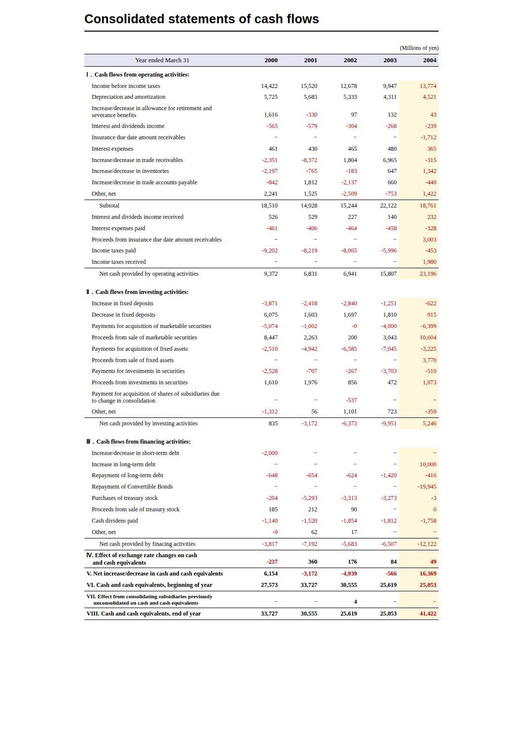Consolidated statements of cash flows
(Millions of yen)
| Year ended March 31 | 2000 | 2001 | 2002 | 2003 | 2004 |
| --- | --- | --- | --- | --- | --- |
| Ⅰ．Cash flows from operating activities: |
| Income before income taxes | 14,422 | 15,520 | 12,678 | 9,947 | 13,774 |
| Depreciation and amortization | 5,725 | 5,683 | 5,333 | 4,311 | 4,521 |
| Increase/decrease in allowance for retirement and severance benefits | 1,616 | -330 | 97 | 132 | 43 |
| Interest and dividends income | -565 | -579 | -304 | -268 | -239 |
| Insurance due date amount receivables | − | − | − | − | -1,712 |
| Interest expenses | 461 | 430 | 465 | 480 | 365 |
| Increase/decrease in trade receivables | -2,351 | -8,372 | 1,804 | 6,965 | -315 |
| Increase/decrease in inventories | -2,197 | -765 | -183 | 647 | 1,342 |
| Increase/decrease in trade accounts payable | -842 | 1,812 | -2,137 | 660 | -440 |
| Other, net | 2,241 | 1,525 | -2,509 | -753 | 1,422 |
| Subtotal | 18,510 | 14,928 | 15,244 | 22,122 | 18,761 |
| Interest and divideds income received | 526 | 529 | 227 | 140 | 232 |
| Interest expenses paid | -461 | -406 | -464 | -458 | -328 |
| Proceeds from insurance due date amount receivables | − | − | − | − | 3,003 |
| Income taxes paid | -9,202 | -8,219 | -8,065 | -5,996 | -453 |
| Income taxes received | − | − | − | − | 1,980 |
| Net cash provided by operating activities | 9,372 | 6,831 | 6,941 | 15,807 | 23,196 |
| Ⅱ．Cash flows from investing activities: |
| Increase in fixed deposits | -3,871 | -2,418 | -2,840 | -1,251 | -622 |
| Decrease in fixed deposits | 6,075 | 1,603 | 1,697 | 1,810 | 915 |
| Payments for acquisition of marketable securities | -5,074 | -1,002 | -0 | -4,000 | -6,399 |
| Proceeds from sale of marketable securities | 8,447 | 2,263 | 200 | 3,043 | 10,604 |
| Payments for acquisition of fixed assets | -2,510 | -4,942 | -6,585 | -7,045 | -3,225 |
| Proceeds from sale of fixed assets | − | − | − | − | 3,770 |
| Payments for investments in securities | -2,528 | -707 | -267 | -3,703 | -510 |
| Proceeds from investments in securities | 1,610 | 1,976 | 856 | 472 | 1,073 |
| Payment for acquisition of shares of subsidiaries due to change in consolidation | − | − | -537 | − | − |
| Other, net | -1,312 | 56 | 1,101 | 723 | -359 |
| Net cash provided by investing activities | 835 | -3,172 | -6,373 | -9,951 | 5,246 |
| Ⅲ．Cash flows from financing activities: |
| Increase/decrease in short-term debt | -2,000 | − | − | − | − |
| Increase in long-term debt | − | − | − | − | 10,000 |
| Repayment of long-term debt | -648 | -654 | -624 | -1,420 | -416 |
| Repayment of Convertible Bonds | − | − | − | − | -19,945 |
| Purchases of treasury stock | -204 | -5,293 | -3,313 | -3,273 | -3 |
| Proceeds from sale of treasury stock | 185 | 212 | 90 | − | 0 |
| Cash dividens paid | -1,140 | -1,520 | -1,854 | -1,812 | -1,758 |
| Other, net | -9 | 62 | 17 | − | − |
| Net cash provided by finacing activities | -3,817 | -7,192 | -5,683 | -6,507 | -12,122 |
| Ⅳ. Effect of exchange rate changes on cash and cash equivalents | -237 | 360 | 176 | 84 | 49 |
| V. Net increase/decrease in cash and cash equivalents | 6,154 | -3,172 | -4,939 | -566 | 16,369 |
| VI. Cash and cash equivalents, beginning of year | 27,573 | 33,727 | 30,555 | 25,619 | 25,053 |
| VII. Effect from consolidating subsidiaries previously unconsolidated on cash and cash equivalents | − | − | 4 | − | − |
| VIII. Cash and cash equivalents, end of year | 33,727 | 30,555 | 25,619 | 25,053 | 41,422 |